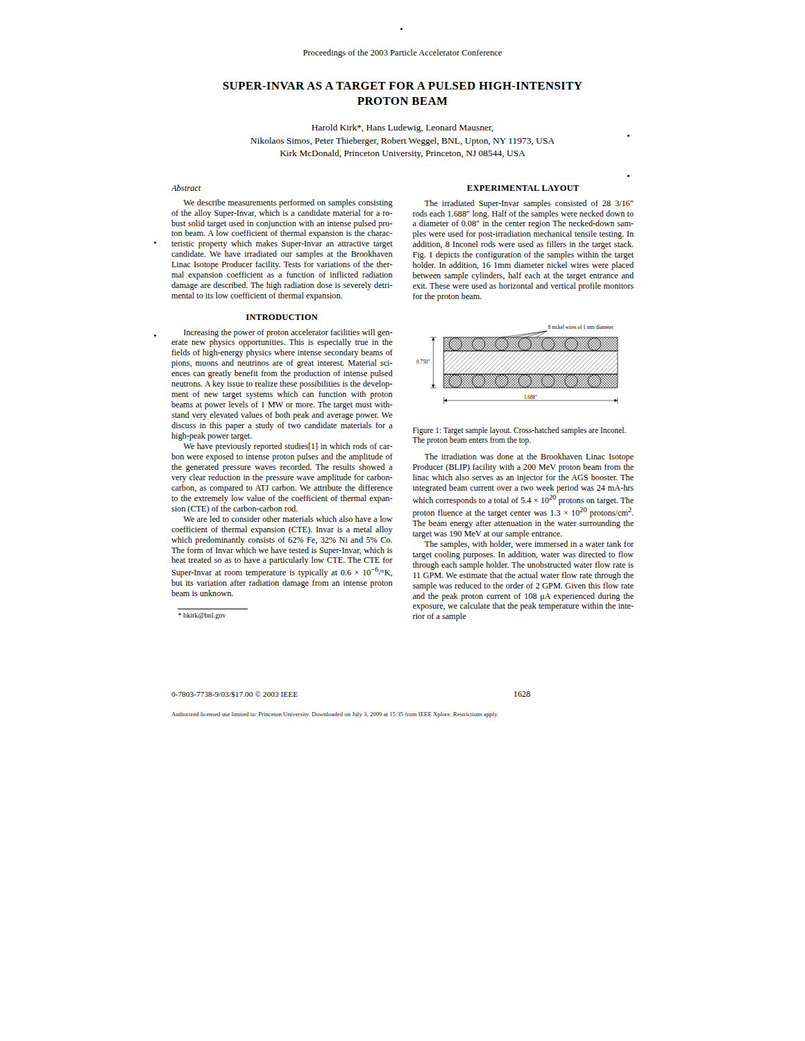Proceedings of the 2003 Particle Accelerator Conference
Super-Invar as a Target for a Pulsed High-Intensity
Proton Beam
Harold Kirk*, Hans Ludewig, Leonard Mausner,
Nikolaos Simos, Peter Thieberger, Robert Weggel, BNL, Upton, NY 11973, USA
Kirk McDonald, Princeton University, Princeton, NJ 08544, USA
Abstract
We describe measurements performed on samples consisting of the alloy Super-Invar, which is a candidate material for a robust solid target used in conjunction with an intense pulsed proton beam. A low coefficient of thermal expansion is the characteristic property which makes Super-Invar an attractive target candidate. We have irradiated our samples at the Brookhaven Linac Isotope Producer facility. Tests for variations of the thermal expansion coefficient as a function of inflicted radiation damage are described. The high radiation dose is severely detrimental to its low coefficient of thermal expansion.
Introduction
Increasing the power of proton accelerator facilities will generate new physics opportunities. This is especially true in the fields of high-energy physics where intense secondary beams of pions, muons and neutrinos are of great interest. Material sciences can greatly benefit from the production of intense pulsed neutrons. A key issue to realize these possibilities is the development of new target systems which can function with proton beams at power levels of 1 MW or more. The target must withstand very elevated values of both peak and average power. We discuss in this paper a study of two candidate materials for a high-peak power target.
We have previously reported studies[1] in which rods of carbon were exposed to intense proton pulses and the amplitude of the generated pressure waves recorded. The results showed a very clear reduction in the pressure wave amplitude for carbon-carbon, as compared to ATJ carbon. We attribute the difference to the extremely low value of the coefficient of thermal expansion (CTE) of the carbon-carbon rod.
We are led to consider other materials which also have a low coefficient of thermal expansion (CTE). Invar is a metal alloy which predominantly consists of 62% Fe, 32% Ni and 5% Co. The form of Invar which we have tested is Super-Invar, which is heat treated so as to have a particularly low CTE. The CTE for Super-Invar at room temperature is typically at 0.6 × 10−6/°K, but its variation after radiation damage from an intense proton beam is unknown.
* hkirk@bnl.gov
Experimental Layout
The irradiated Super-Invar samples consisted of 28 3/16″ rods each 1.688″ long. Half of the samples were necked down to a diameter of 0.08″ in the center region The necked-down samples were used for post-irradiation mechanical tensile testing. In addition, 8 Inconel rods were used as fillers in the target stack. Fig. 1 depicts the configuration of the samples within the target holder. In addition, 16 1mm diameter nickel wires were placed between sample cylinders, half each at the target entrance and exit. These were used as horizontal and vertical profile monitors for the proton beam.
8 nickel wires of 1 mm diameter 0.750″ 1.688″
Figure 1: Target sample layout. Cross-hatched samples are Inconel. The proton beam enters from the top.
The irradiation was done at the Brookhaven Linac Isotope Producer (BLIP) facility with a 200 MeV proton beam from the linac which also serves as an injector for the AGS booster. The integrated beam current over a two week period was 24 mA-hrs which corresponds to a total of 5.4 × 1020 protons on target. The proton fluence at the target center was 1.3 × 1020 protons/cm2. The beam energy after attenuation in the water surrounding the target was 190 MeV at our sample entrance.
The samples, with holder, were immersed in a water tank for target cooling purposes. In addition, water was directed to flow through each sample holder. The unobstructed water flow rate is 11 GPM. We estimate that the actual water flow rate through the sample was reduced to the order of 2 GPM. Given this flow rate and the peak proton current of 108 μA experienced during the exposure, we calculate that the peak temperature within the interior of a sample
0-7803-7738-9/03/$17.00 © 2003 IEEE
1628
Authorized licensed use limited to: Princeton University. Downloaded on July 3, 2009 at 15:35 from IEEE Xplore. Restrictions apply.